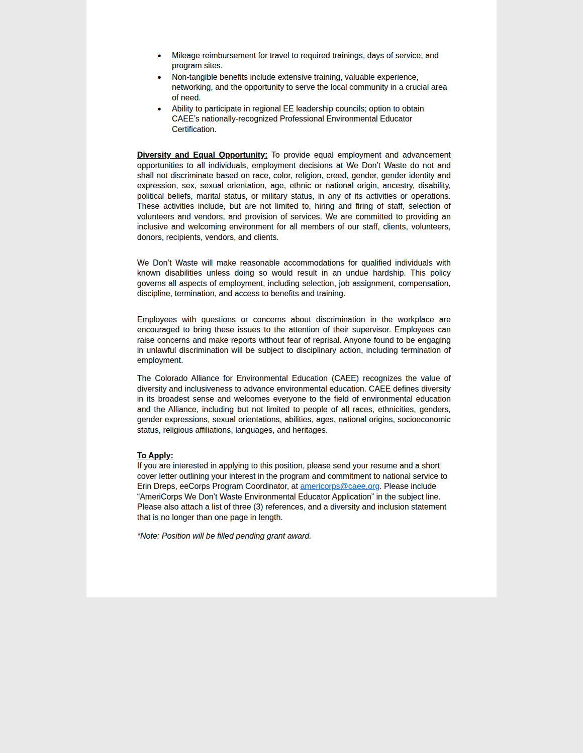Mileage reimbursement for travel to required trainings, days of service, and program sites.
Non-tangible benefits include extensive training, valuable experience, networking, and the opportunity to serve the local community in a crucial area of need.
Ability to participate in regional EE leadership councils; option to obtain CAEE’s nationally-recognized Professional Environmental Educator Certification.
Diversity and Equal Opportunity: To provide equal employment and advancement opportunities to all individuals, employment decisions at We Don’t Waste do not and shall not discriminate based on race, color, religion, creed, gender, gender identity and expression, sex, sexual orientation, age, ethnic or national origin, ancestry, disability, political beliefs, marital status, or military status, in any of its activities or operations. These activities include, but are not limited to, hiring and firing of staff, selection of volunteers and vendors, and provision of services. We are committed to providing an inclusive and welcoming environment for all members of our staff, clients, volunteers, donors, recipients, vendors, and clients.
We Don’t Waste will make reasonable accommodations for qualified individuals with known disabilities unless doing so would result in an undue hardship. This policy governs all aspects of employment, including selection, job assignment, compensation, discipline, termination, and access to benefits and training.
Employees with questions or concerns about discrimination in the workplace are encouraged to bring these issues to the attention of their supervisor. Employees can raise concerns and make reports without fear of reprisal. Anyone found to be engaging in unlawful discrimination will be subject to disciplinary action, including termination of employment.
The Colorado Alliance for Environmental Education (CAEE) recognizes the value of diversity and inclusiveness to advance environmental education. CAEE defines diversity in its broadest sense and welcomes everyone to the field of environmental education and the Alliance, including but not limited to people of all races, ethnicities, genders, gender expressions, sexual orientations, abilities, ages, national origins, socioeconomic status, religious affiliations, languages, and heritages.
To Apply:
If you are interested in applying to this position, please send your resume and a short cover letter outlining your interest in the program and commitment to national service to Erin Dreps, eeCorps Program Coordinator, at americorps@caee.org. Please include “AmeriCorps We Don’t Waste Environmental Educator Application” in the subject line. Please also attach a list of three (3) references, and a diversity and inclusion statement that is no longer than one page in length.
*Note: Position will be filled pending grant award.